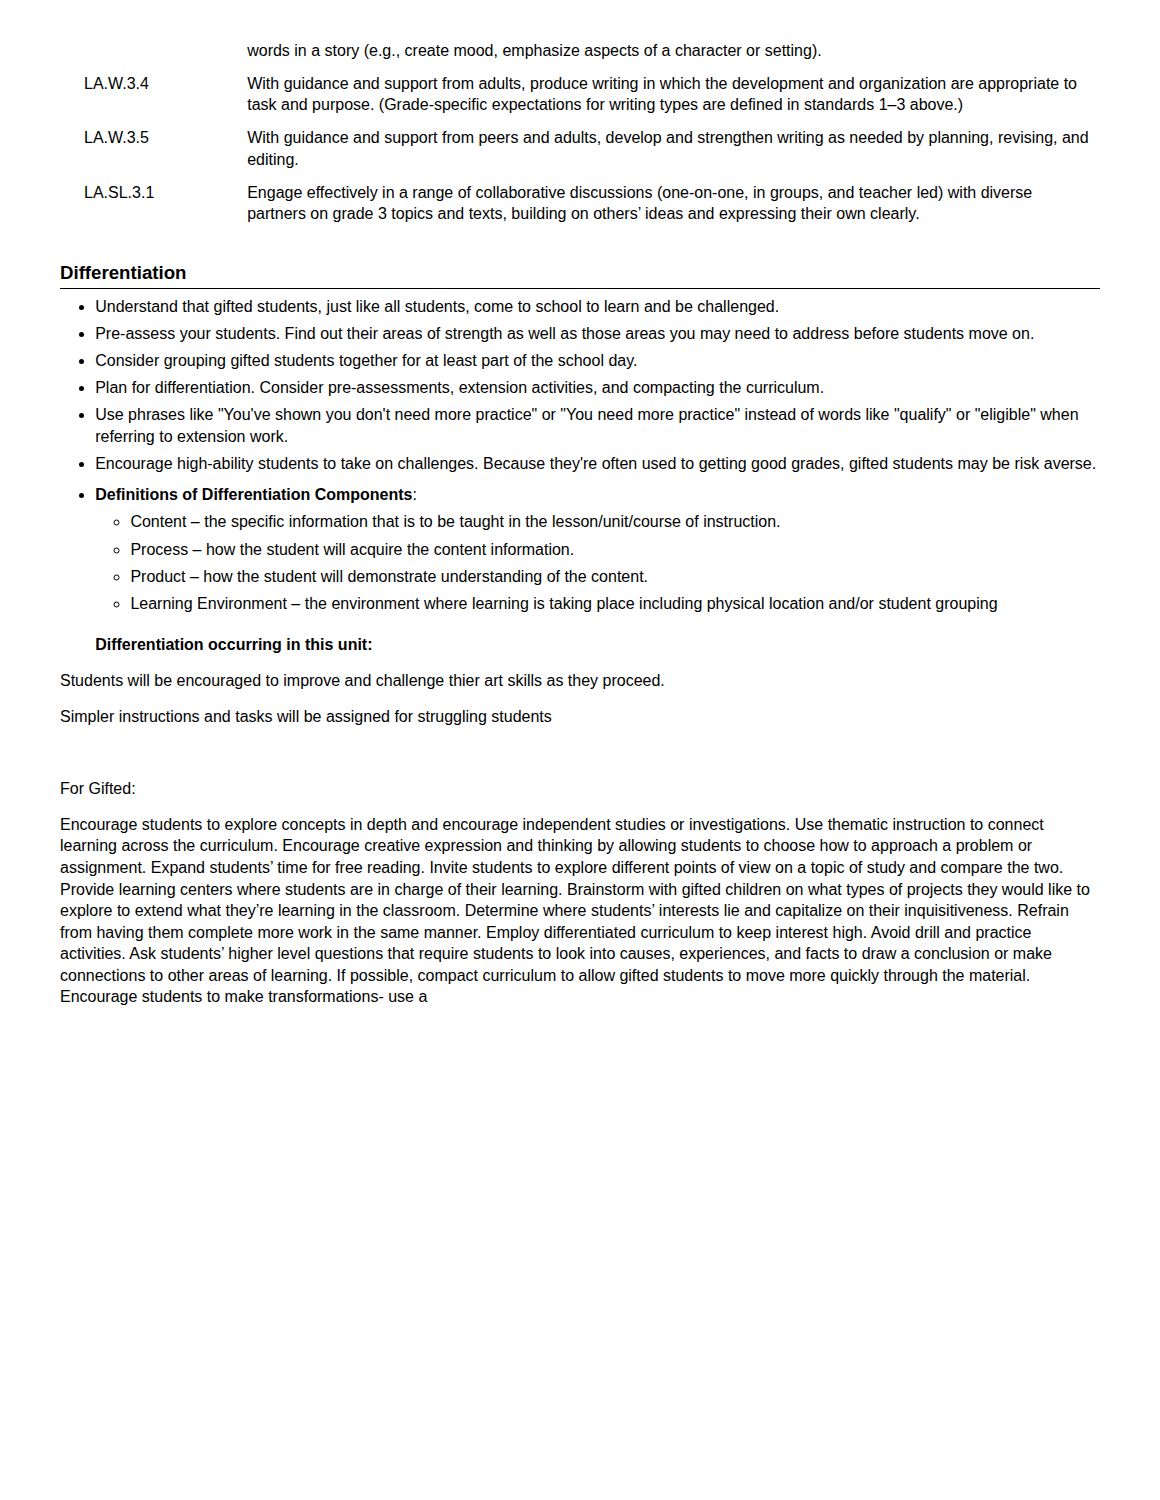| | words in a story (e.g., create mood, emphasize aspects of a character or setting). |
| LA.W.3.4 | With guidance and support from adults, produce writing in which the development and organization are appropriate to task and purpose. (Grade-specific expectations for writing types are defined in standards 1–3 above.) |
| LA.W.3.5 | With guidance and support from peers and adults, develop and strengthen writing as needed by planning, revising, and editing. |
| LA.SL.3.1 | Engage effectively in a range of collaborative discussions (one-on-one, in groups, and teacher led) with diverse partners on grade 3 topics and texts, building on others’ ideas and expressing their own clearly. |
Differentiation
Understand that gifted students, just like all students, come to school to learn and be challenged.
Pre-assess your students. Find out their areas of strength as well as those areas you may need to address before students move on.
Consider grouping gifted students together for at least part of the school day.
Plan for differentiation. Consider pre-assessments, extension activities, and compacting the curriculum.
Use phrases like "You've shown you don't need more practice" or "You need more practice" instead of words like "qualify" or "eligible" when referring to extension work.
Encourage high-ability students to take on challenges. Because they're often used to getting good grades, gifted students may be risk averse.
Definitions of Differentiation Components:
Content – the specific information that is to be taught in the lesson/unit/course of instruction.
Process – how the student will acquire the content information.
Product – how the student will demonstrate understanding of the content.
Learning Environment – the environment where learning is taking place including physical location and/or student grouping
Differentiation occurring in this unit:
Students will be encouraged to improve and challenge thier art skills as they proceed.
Simpler instructions and tasks will be assigned for struggling students
For Gifted:
Encourage students to explore concepts in depth and encourage independent studies or investigations. Use thematic instruction to connect learning across the curriculum. Encourage creative expression and thinking by allowing students to choose how to approach a problem or assignment. Expand students’ time for free reading. Invite students to explore different points of view on a topic of study and compare the two. Provide learning centers where students are in charge of their learning. Brainstorm with gifted children on what types of projects they would like to explore to extend what they’re learning in the classroom. Determine where students’ interests lie and capitalize on their inquisitiveness. Refrain from having them complete more work in the same manner. Employ differentiated curriculum to keep interest high. Avoid drill and practice activities. Ask students’ higher level questions that require students to look into causes, experiences, and facts to draw a conclusion or make connections to other areas of learning. If possible, compact curriculum to allow gifted students to move more quickly through the material. Encourage students to make transformations- use a